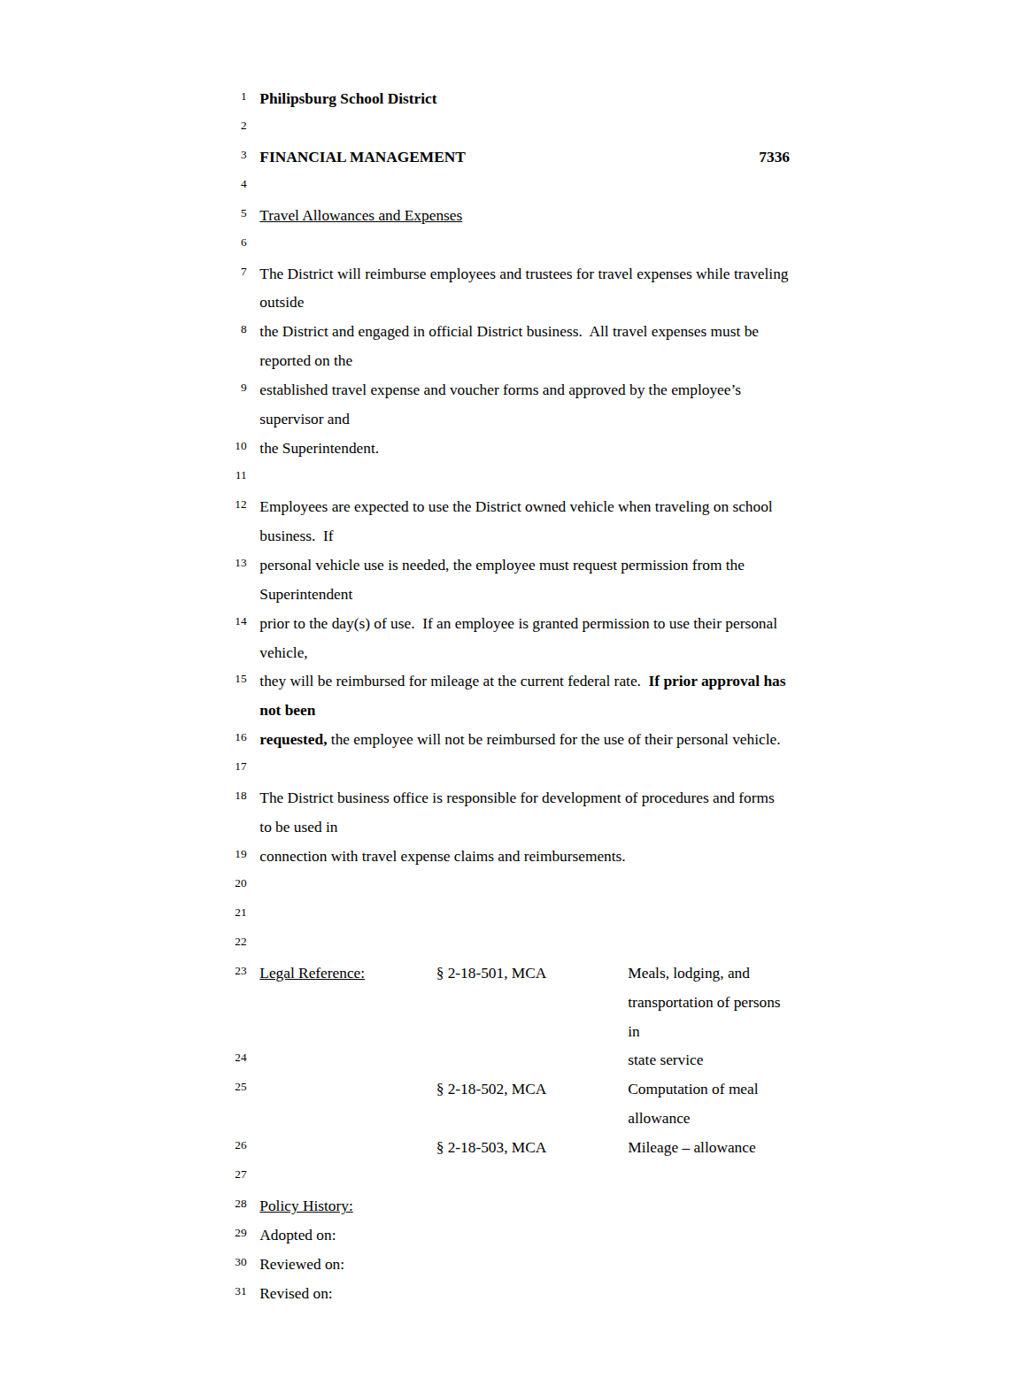1
Philipsburg School District
2
3
FINANCIAL MANAGEMENT 7336
4
5
Travel Allowances and Expenses
6
7
The District will reimburse employees and trustees for travel expenses while traveling outside
8
the District and engaged in official District business. All travel expenses must be reported on the
9
established travel expense and voucher forms and approved by the employee’s supervisor and
10
the Superintendent.
11
12
Employees are expected to use the District owned vehicle when traveling on school business. If
13
personal vehicle use is needed, the employee must request permission from the Superintendent
14
prior to the day(s) of use. If an employee is granted permission to use their personal vehicle,
15
they will be reimbursed for mileage at the current federal rate. If prior approval has not been
16
requested, the employee will not be reimbursed for the use of their personal vehicle.
17
18
The District business office is responsible for development of procedures and forms to be used in
19
connection with travel expense claims and reimbursements.
20
21
22
23
Legal Reference:
§ 2-18-501, MCA
Meals, lodging, and transportation of persons in
24
state service
25
§ 2-18-502, MCA
Computation of meal allowance
26
§ 2-18-503, MCA
Mileage – allowance
27
28
Policy History:
29
Adopted on:
30
Reviewed on:
31
Revised on: